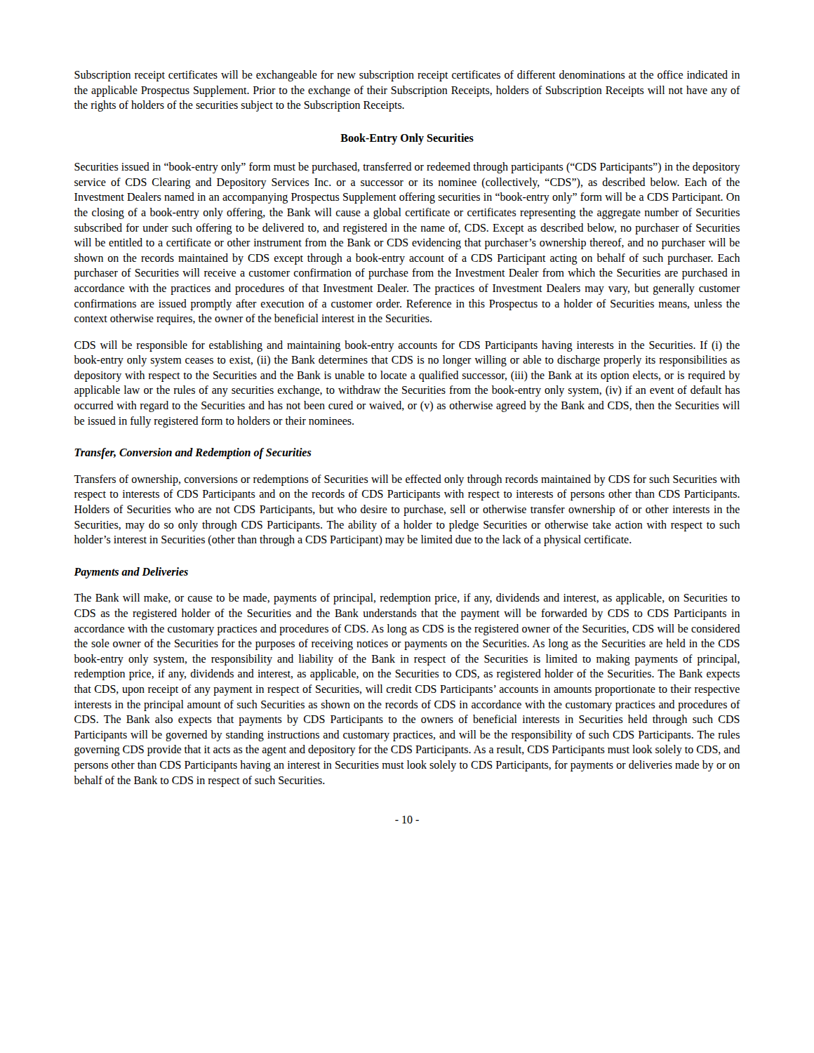Subscription receipt certificates will be exchangeable for new subscription receipt certificates of different denominations at the office indicated in the applicable Prospectus Supplement. Prior to the exchange of their Subscription Receipts, holders of Subscription Receipts will not have any of the rights of holders of the securities subject to the Subscription Receipts.
Book-Entry Only Securities
Securities issued in “book-entry only” form must be purchased, transferred or redeemed through participants (“CDS Participants”) in the depository service of CDS Clearing and Depository Services Inc. or a successor or its nominee (collectively, “CDS”), as described below. Each of the Investment Dealers named in an accompanying Prospectus Supplement offering securities in “book-entry only” form will be a CDS Participant. On the closing of a book-entry only offering, the Bank will cause a global certificate or certificates representing the aggregate number of Securities subscribed for under such offering to be delivered to, and registered in the name of, CDS. Except as described below, no purchaser of Securities will be entitled to a certificate or other instrument from the Bank or CDS evidencing that purchaser’s ownership thereof, and no purchaser will be shown on the records maintained by CDS except through a book-entry account of a CDS Participant acting on behalf of such purchaser. Each purchaser of Securities will receive a customer confirmation of purchase from the Investment Dealer from which the Securities are purchased in accordance with the practices and procedures of that Investment Dealer. The practices of Investment Dealers may vary, but generally customer confirmations are issued promptly after execution of a customer order. Reference in this Prospectus to a holder of Securities means, unless the context otherwise requires, the owner of the beneficial interest in the Securities.
CDS will be responsible for establishing and maintaining book-entry accounts for CDS Participants having interests in the Securities. If (i) the book-entry only system ceases to exist, (ii) the Bank determines that CDS is no longer willing or able to discharge properly its responsibilities as depository with respect to the Securities and the Bank is unable to locate a qualified successor, (iii) the Bank at its option elects, or is required by applicable law or the rules of any securities exchange, to withdraw the Securities from the book-entry only system, (iv) if an event of default has occurred with regard to the Securities and has not been cured or waived, or (v) as otherwise agreed by the Bank and CDS, then the Securities will be issued in fully registered form to holders or their nominees.
Transfer, Conversion and Redemption of Securities
Transfers of ownership, conversions or redemptions of Securities will be effected only through records maintained by CDS for such Securities with respect to interests of CDS Participants and on the records of CDS Participants with respect to interests of persons other than CDS Participants. Holders of Securities who are not CDS Participants, but who desire to purchase, sell or otherwise transfer ownership of or other interests in the Securities, may do so only through CDS Participants. The ability of a holder to pledge Securities or otherwise take action with respect to such holder’s interest in Securities (other than through a CDS Participant) may be limited due to the lack of a physical certificate.
Payments and Deliveries
The Bank will make, or cause to be made, payments of principal, redemption price, if any, dividends and interest, as applicable, on Securities to CDS as the registered holder of the Securities and the Bank understands that the payment will be forwarded by CDS to CDS Participants in accordance with the customary practices and procedures of CDS. As long as CDS is the registered owner of the Securities, CDS will be considered the sole owner of the Securities for the purposes of receiving notices or payments on the Securities. As long as the Securities are held in the CDS book-entry only system, the responsibility and liability of the Bank in respect of the Securities is limited to making payments of principal, redemption price, if any, dividends and interest, as applicable, on the Securities to CDS, as registered holder of the Securities. The Bank expects that CDS, upon receipt of any payment in respect of Securities, will credit CDS Participants’ accounts in amounts proportionate to their respective interests in the principal amount of such Securities as shown on the records of CDS in accordance with the customary practices and procedures of CDS. The Bank also expects that payments by CDS Participants to the owners of beneficial interests in Securities held through such CDS Participants will be governed by standing instructions and customary practices, and will be the responsibility of such CDS Participants. The rules governing CDS provide that it acts as the agent and depository for the CDS Participants. As a result, CDS Participants must look solely to CDS, and persons other than CDS Participants having an interest in Securities must look solely to CDS Participants, for payments or deliveries made by or on behalf of the Bank to CDS in respect of such Securities.
- 10 -